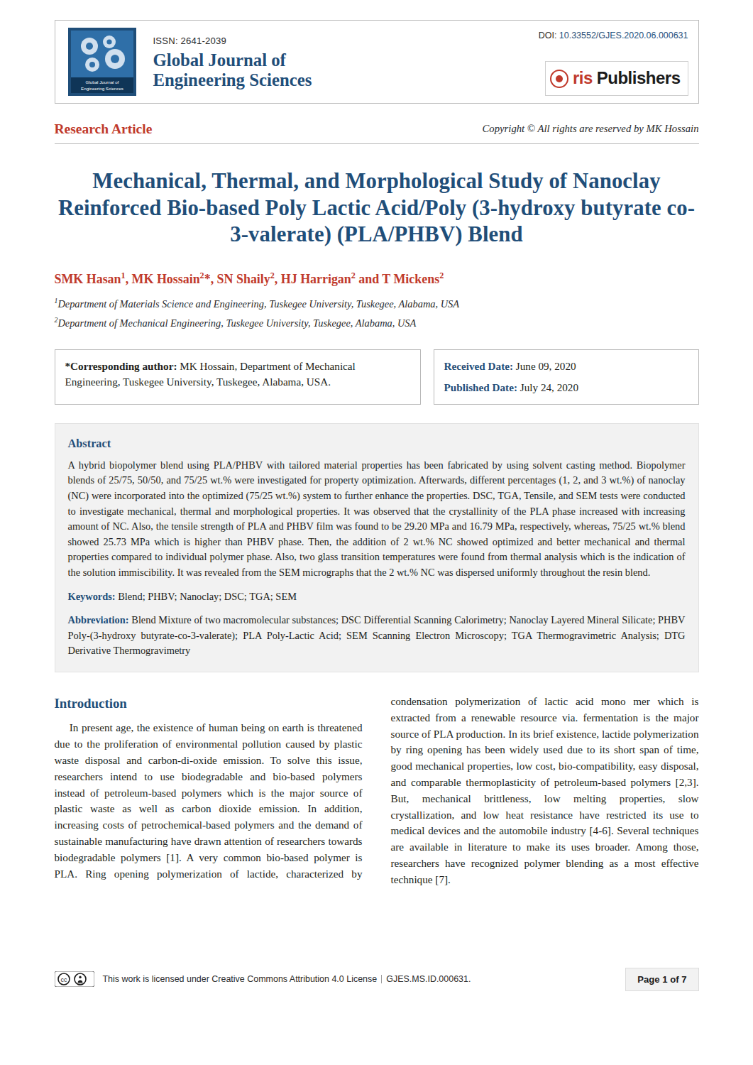Global Journal of Engineering Sciences
ISSN: 2641-2039
Global Journal of
Engineering Sciences
DOI: 10.33552/GJES.2020.06.000631
ris Publishers
Research Article
Copyright © All rights are reserved by MK Hossain
Mechanical, Thermal, and Morphological Study of Nanoclay Reinforced Bio-based Poly Lactic Acid/Poly (3-hydroxy butyrate co-3-valerate) (PLA/PHBV) Blend
SMK Hasan1, MK Hossain2*, SN Shaily2, HJ Harrigan2 and T Mickens2
1Department of Materials Science and Engineering, Tuskegee University, Tuskegee, Alabama, USA
2Department of Mechanical Engineering, Tuskegee University, Tuskegee, Alabama, USA
*Corresponding author: MK Hossain, Department of Mechanical Engineering, Tuskegee University, Tuskegee, Alabama, USA.
Received Date: June 09, 2020
Published Date: July 24, 2020
Abstract
A hybrid biopolymer blend using PLA/PHBV with tailored material properties has been fabricated by using solvent casting method. Biopolymer blends of 25/75, 50/50, and 75/25 wt.% were investigated for property optimization. Afterwards, different percentages (1, 2, and 3 wt.%) of nanoclay (NC) were incorporated into the optimized (75/25 wt.%) system to further enhance the properties. DSC, TGA, Tensile, and SEM tests were conducted to investigate mechanical, thermal and morphological properties. It was observed that the crystallinity of the PLA phase increased with increasing amount of NC. Also, the tensile strength of PLA and PHBV film was found to be 29.20 MPa and 16.79 MPa, respectively, whereas, 75/25 wt.% blend showed 25.73 MPa which is higher than PHBV phase. Then, the addition of 2 wt.% NC showed optimized and better mechanical and thermal properties compared to individual polymer phase. Also, two glass transition temperatures were found from thermal analysis which is the indication of the solution immiscibility. It was revealed from the SEM micrographs that the 2 wt.% NC was dispersed uniformly throughout the resin blend.
Keywords: Blend; PHBV; Nanoclay; DSC; TGA; SEM
Abbreviation: Blend Mixture of two macromolecular substances; DSC Differential Scanning Calorimetry; Nanoclay Layered Mineral Silicate; PHBV Poly-(3-hydroxy butyrate-co-3-valerate); PLA Poly-Lactic Acid; SEM Scanning Electron Microscopy; TGA Thermogravimetric Analysis; DTG Derivative Thermogravimetry
Introduction
In present age, the existence of human being on earth is threatened due to the proliferation of environmental pollution caused by plastic waste disposal and carbon-di-oxide emission. To solve this issue, researchers intend to use biodegradable and bio-based polymers instead of petroleum-based polymers which is the major source of plastic waste as well as carbon dioxide emission. In addition, increasing costs of petrochemical-based polymers and the demand of sustainable manufacturing have drawn attention of researchers towards biodegradable polymers [1]. A very common bio-based polymer is PLA. Ring opening polymerization of lactide, characterized by condensation polymerization of lactic acid mono mer which is extracted from a renewable resource via. fermentation is the major source of PLA production. In its brief existence, lactide polymerization by ring opening has been widely used due to its short span of time, good mechanical properties, low cost, bio-compatibility, easy disposal, and comparable thermoplasticity of petroleum-based polymers [2,3]. But, mechanical brittleness, low melting properties, slow crystallization, and low heat resistance have restricted its use to medical devices and the automobile industry [4-6]. Several techniques are available in literature to make its uses broader. Among those, researchers have recognized polymer blending as a most effective technique [7].
cc BY
This work is licensed under Creative Commons Attribution 4.0 License GJES.MS.ID.000631.
Page 1 of 7